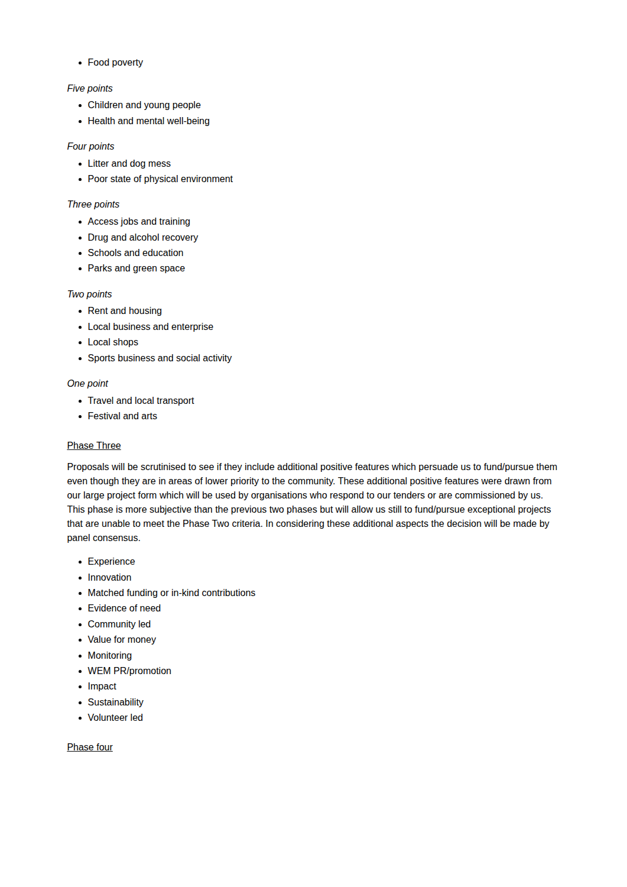Food poverty
Five points
Children and young people
Health and mental well-being
Four points
Litter and dog mess
Poor state of physical environment
Three points
Access jobs and training
Drug and alcohol recovery
Schools and education
Parks and green space
Two points
Rent and housing
Local business and enterprise
Local shops
Sports business and social activity
One point
Travel and local transport
Festival and arts
Phase Three
Proposals will be scrutinised to see if they include additional positive features which persuade us to fund/pursue them even though they are in areas of lower priority to the community. These additional positive features were drawn from our large project form which will be used by organisations who respond to our tenders or are commissioned by us. This phase is more subjective than the previous two phases but will allow us still to fund/pursue exceptional projects that are unable to meet the Phase Two criteria. In considering these additional aspects the decision will be made by panel consensus.
Experience
Innovation
Matched funding or in-kind contributions
Evidence of need
Community led
Value for money
Monitoring
WEM PR/promotion
Impact
Sustainability
Volunteer led
Phase four